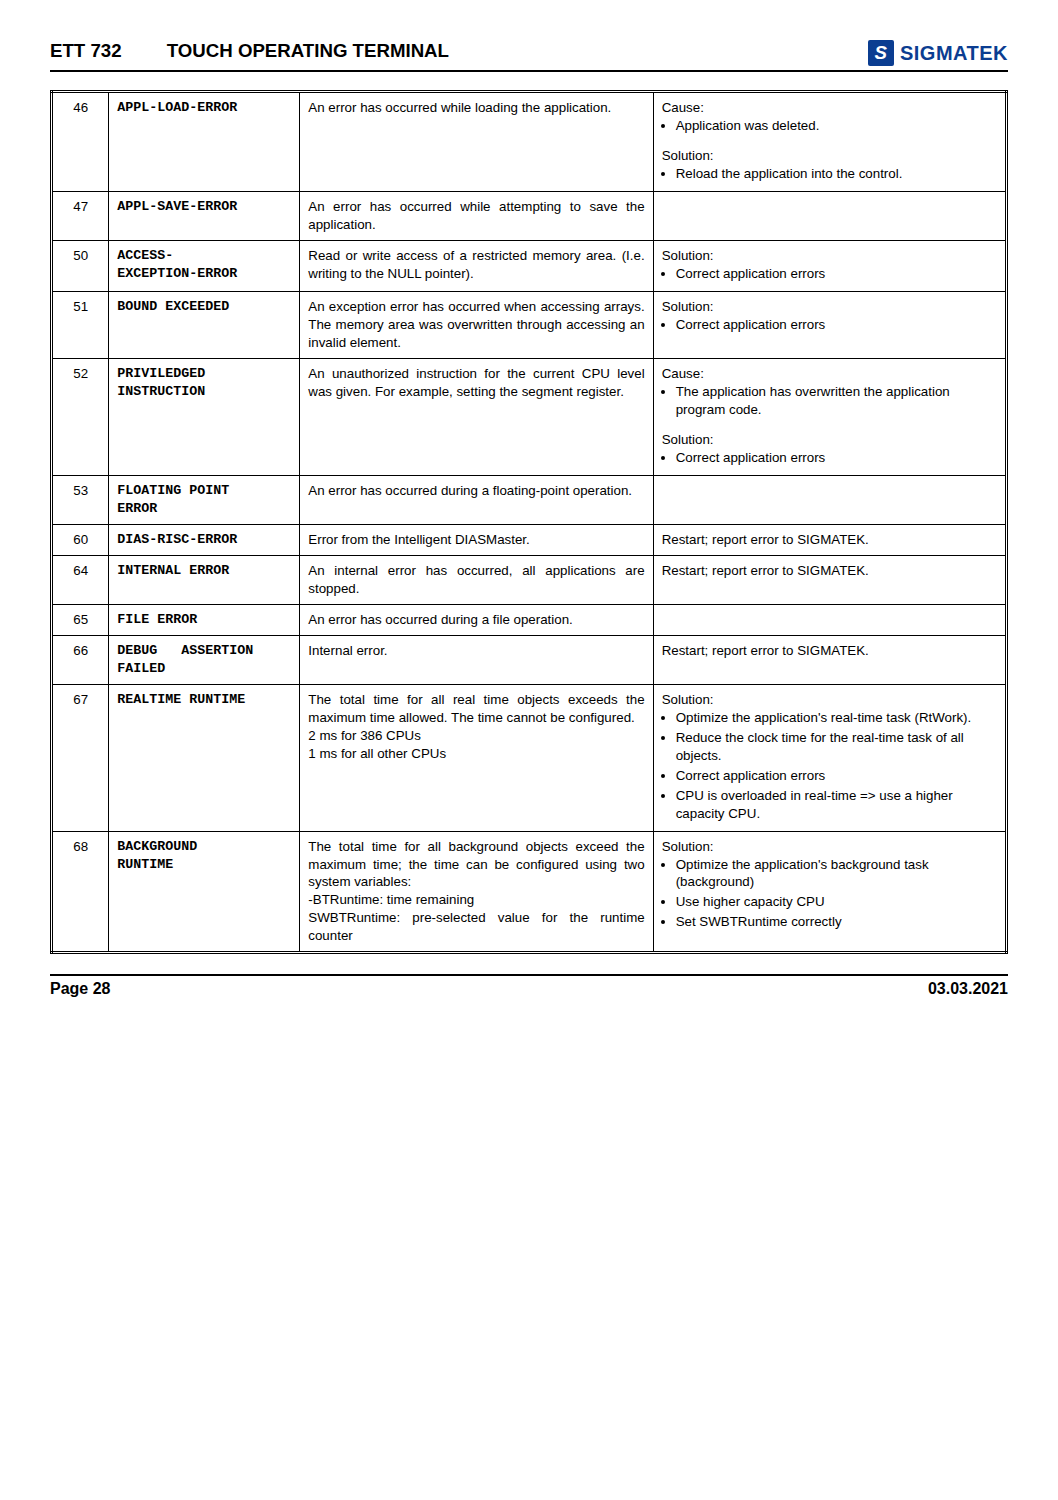ETT 732 TOUCH OPERATING TERMINAL
S SIGMATEK
| 46 | APPL-LOAD-ERROR | An error has occurred while loading the application. | Cause: Application was deleted. Solution: Reload the application into the control. |
| 47 | APPL-SAVE-ERROR | An error has occurred while attempting to save the application. | |
| 50 | ACCESS- EXCEPTION-ERROR | Read or write access of a restricted memory area. (I.e. writing to the NULL pointer). | Solution: Correct application errors |
| 51 | BOUND EXCEEDED | An exception error has occurred when accessing arrays. The memory area was overwritten through accessing an invalid element. | Solution: Correct application errors |
| 52 | PRIVILEDGED INSTRUCTION | An unauthorized instruction for the current CPU level was given. For example, setting the segment register. | Cause: The application has overwritten the application program code. Solution: Correct application errors |
| 53 | FLOATING POINT ERROR | An error has occurred during a floating-point operation. | |
| 60 | DIAS-RISC-ERROR | Error from the Intelligent DIASMaster. | Restart; report error to SIGMATEK. |
| 64 | INTERNAL ERROR | An internal error has occurred, all applications are stopped. | Restart; report error to SIGMATEK. |
| 65 | FILE ERROR | An error has occurred during a file operation. | |
| 66 | DEBUG ASSERTION FAILED | Internal error. | Restart; report error to SIGMATEK. |
| 67 | REALTIME RUNTIME | The total time for all real time objects exceeds the maximum time allowed. The time cannot be configured. 2 ms for 386 CPUs 1 ms for all other CPUs | Solution: Optimize the application's real-time task (RtWork). Reduce the clock time for the real-time task of all objects. Correct application errors CPU is overloaded in real-time => use a higher capacity CPU. |
| 68 | BACKGROUND RUNTIME | The total time for all background objects exceed the maximum time; the time can be configured using two system variables: -BTRuntime: time remaining SWBTRuntime: pre-selected value for the runtime counter | Solution: Optimize the application's background task (background) Use higher capacity CPU Set SWBTRuntime correctly |
Page 28 03.03.2021